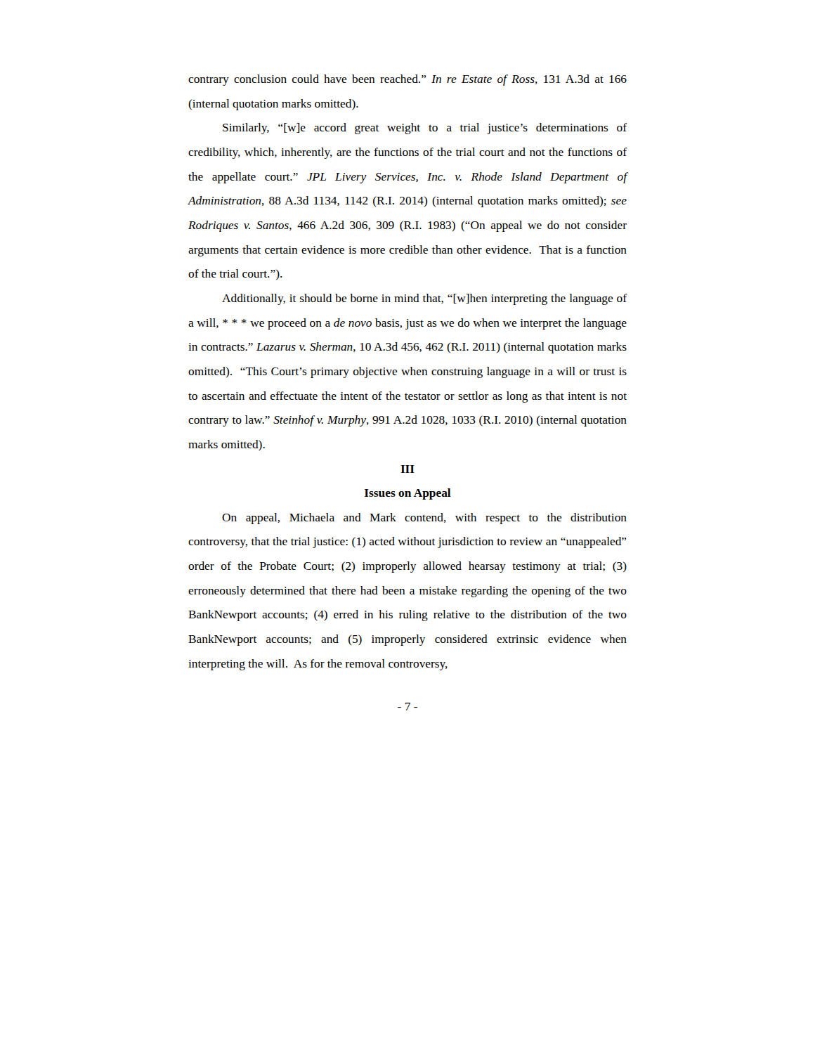contrary conclusion could have been reached.” In re Estate of Ross, 131 A.3d at 166 (internal quotation marks omitted).
Similarly, “[w]e accord great weight to a trial justice’s determinations of credibility, which, inherently, are the functions of the trial court and not the functions of the appellate court.” JPL Livery Services, Inc. v. Rhode Island Department of Administration, 88 A.3d 1134, 1142 (R.I. 2014) (internal quotation marks omitted); see Rodriques v. Santos, 466 A.2d 306, 309 (R.I. 1983) (“On appeal we do not consider arguments that certain evidence is more credible than other evidence. That is a function of the trial court.”).
Additionally, it should be borne in mind that, “[w]hen interpreting the language of a will, * * * we proceed on a de novo basis, just as we do when we interpret the language in contracts.” Lazarus v. Sherman, 10 A.3d 456, 462 (R.I. 2011) (internal quotation marks omitted). “This Court’s primary objective when construing language in a will or trust is to ascertain and effectuate the intent of the testator or settlor as long as that intent is not contrary to law.” Steinhof v. Murphy, 991 A.2d 1028, 1033 (R.I. 2010) (internal quotation marks omitted).
III
Issues on Appeal
On appeal, Michaela and Mark contend, with respect to the distribution controversy, that the trial justice: (1) acted without jurisdiction to review an “unappealed” order of the Probate Court; (2) improperly allowed hearsay testimony at trial; (3) erroneously determined that there had been a mistake regarding the opening of the two BankNewport accounts; (4) erred in his ruling relative to the distribution of the two BankNewport accounts; and (5) improperly considered extrinsic evidence when interpreting the will. As for the removal controversy,
- 7 -